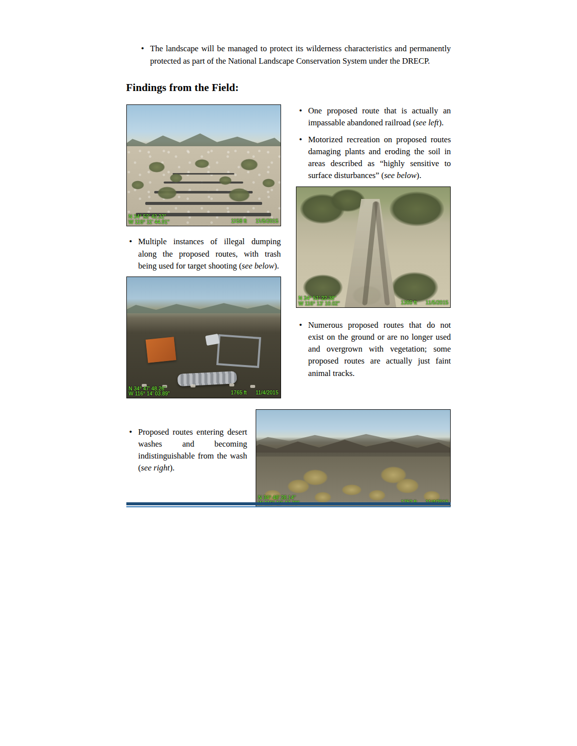The landscape will be managed to protect its wilderness characteristics and permanently protected as part of the National Landscape Conservation System under the DRECP.
Findings from the Field:
N 34° 52' 42.22"
W 116° 11' 44.91"
1158 ft 11/5/2015
Multiple instances of illegal dumping along the proposed routes, with trash being used for target shooting (see below).
N 34° 47' 48.26"
W 116° 14' 03.89"
1765 ft 11/4/2015
One proposed route that is actually an impassable abandoned railroad (see left).
Motorized recreation on proposed routes damaging plants and eroding the soil in areas described as “highly sensitive to surface disturbances” (see below).
N 34° 51' 22.38"
W 116° 13' 10.02"
1305 ft 11/5/2015
Numerous proposed routes that do not exist on the ground or are no longer used and overgrown with vegetation; some proposed routes are actually just faint animal tracks.
Proposed routes entering desert washes and becoming indistinguishable from the wash (see right).
N 34° 48' 28.14"
W 116° 13' 47.70"
1752 ft 11/4/2015